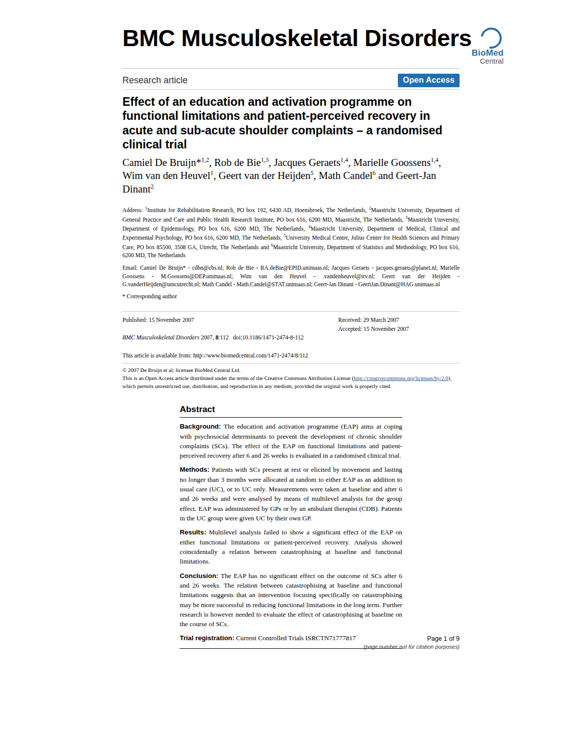BMC Musculoskeletal Disorders
BioMed Central
Research article
Open Access
Effect of an education and activation programme on functional limitations and patient-perceived recovery in acute and sub-acute shoulder complaints – a randomised clinical trial
Camiel De Bruijn*1,2, Rob de Bie1,3, Jacques Geraets1,4, Marielle Goossens1,4, Wim van den Heuvel1, Geert van der Heijden5, Math Candel6 and Geert-Jan Dinant2
Address: 1Institute for Rehabilitation Research, PO box 192, 6430 AD, Hoensbroek, The Netherlands, 2Maastricht University, Department of General Practice and Care and Public Health Research Institute, PO box 616, 6200 MD, Maastricht, The Netherlands, 3Maastricht University, Department of Epidemiology, PO box 616, 6200 MD, The Netherlands, 4Maastricht University, Department of Medical, Clinical and Experimental Psychology, PO box 616, 6200 MD, The Netherlands, 5University Medical Centre, Julius Center for Health Sciences and Primary Care, PO box 85500, 3508 GA, Utrecht, The Netherlands and 6Maastricht University, Department of Statistics and Methodology, PO box 616, 6200 MD, The Netherlands
Email: Camiel De Bruijn* - cdbn@cbs.nl; Rob de Bie - RA.deBie@EPID.unimaas.nl; Jacques Geraets - jacques.geraets@planet.nl; Marielle Goossens - M.Goossens@DEP.unimaas.nl; Wim van den Heuvel - .vandenheuvel@irv.nl; Geert van der Heijden - G.vanderHeijden@umcutrecht.nl; Math Candel - Math.Candel@STAT.unimaas.nl; Geert-Jan Dinant - GeertJan.Dinant@HAG.unimaas.nl
* Corresponding author
Published: 15 November 2007
BMC Musculoskeletal Disorders 2007, 8:112 doi:10.1186/1471-2474-8-112
This article is available from: http://www.biomedcentral.com/1471-2474/8/112
Received: 29 March 2007
Accepted: 15 November 2007
© 2007 De Bruijn et al; licensee BioMed Central Ltd.
This is an Open Access article distributed under the terms of the Creative Commons Attribution License (http://creativecommons.org/licenses/by/2.0), which permits unrestricted use, distribution, and reproduction in any medium, provided the original work is properly cited.
Abstract
Background: The education and activation programme (EAP) aims at coping with psychosocial determinants to prevent the development of chronic shoulder complaints (SCs). The effect of the EAP on functional limitations and patient-perceived recovery after 6 and 26 weeks is evaluated in a randomised clinical trial.
Methods: Patients with SCs present at rest or elicited by movement and lasting no longer than 3 months were allocated at random to either EAP as an addition to usual care (UC), or to UC only. Measurements were taken at baseline and after 6 and 26 weeks and were analysed by means of multilevel analysis for the group effect. EAP was administered by GPs or by an ambulant therapist (CDB). Patients in the UC group were given UC by their own GP.
Results: Multilevel analysis failed to show a significant effect of the EAP on either functional limitations or patient-perceived recovery. Analysis showed coincidentally a relation between catastrophising at baseline and functional limitations.
Conclusion: The EAP has no significant effect on the outcome of SCs after 6 and 26 weeks. The relation between catastrophising at baseline and functional limitations suggests that an intervention focusing specifically on catastrophising may be more successful in reducing functional limitations in the long term. Further research is however needed to evaluate the effect of catastrophising at baseline on the course of SCs.
Trial registration: Current Controlled Trials ISRCTN71777817
Page 1 of 9
(page number not for citation purposes)